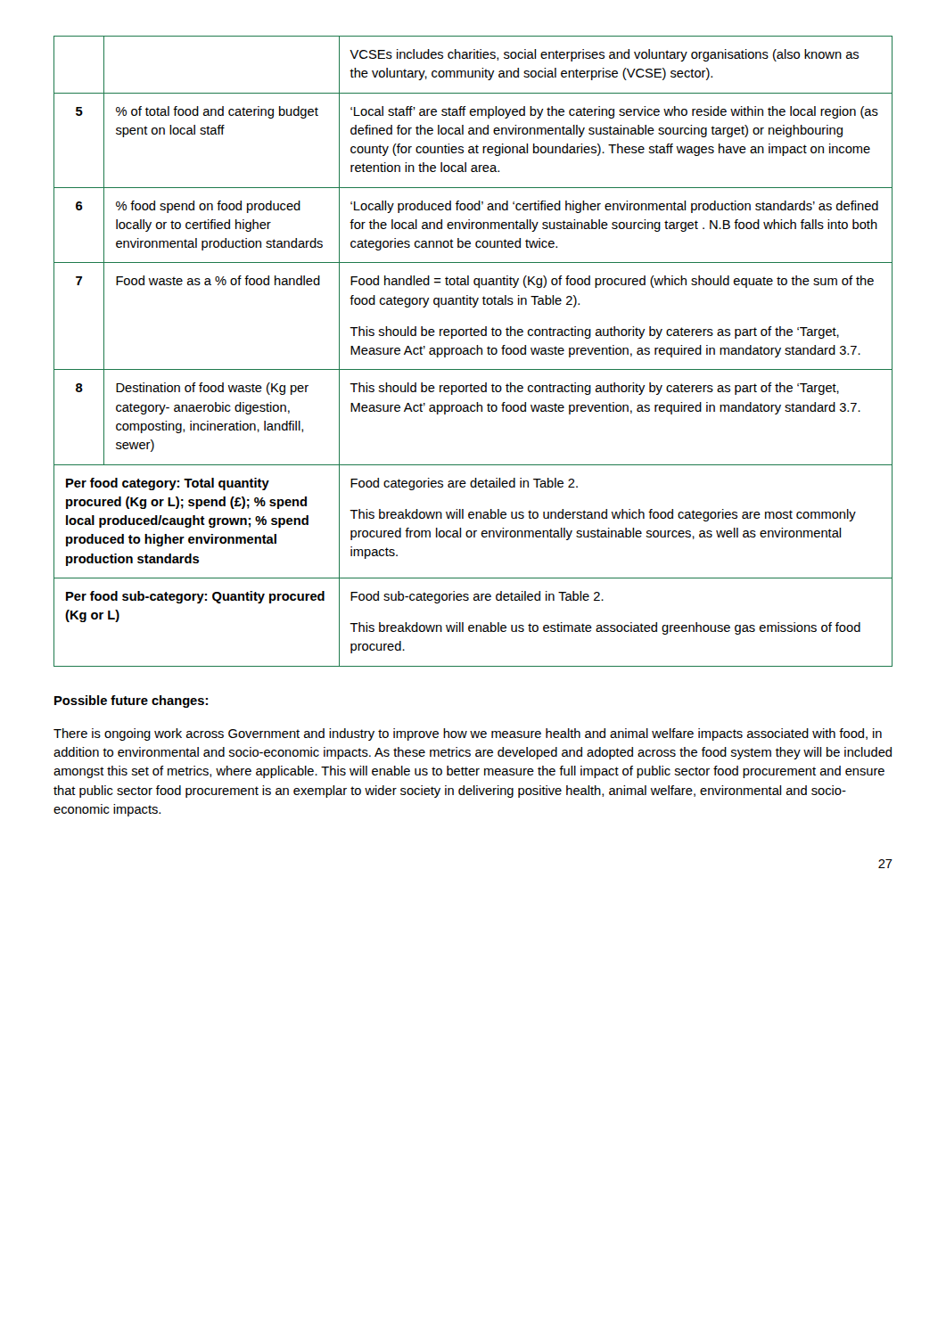| | | VCSEs includes charities, social enterprises and voluntary organisations (also known as the voluntary, community and social enterprise (VCSE) sector). |
| 5 | % of total food and catering budget spent on local staff | ‘Local staff’ are staff employed by the catering service who reside within the local region (as defined for the local and environmentally sustainable sourcing target) or neighbouring county (for counties at regional boundaries). These staff wages have an impact on income retention in the local area. |
| 6 | % food spend on food produced locally or to certified higher environmental production standards | ‘Locally produced food’ and ‘certified higher environmental production standards’ as defined for the local and environmentally sustainable sourcing target . N.B food which falls into both categories cannot be counted twice. |
| 7 | Food waste as a % of food handled | Food handled = total quantity (Kg) of food procured (which should equate to the sum of the food category quantity totals in Table 2). This should be reported to the contracting authority by caterers as part of the ‘Target, Measure Act’ approach to food waste prevention, as required in mandatory standard 3.7. |
| 8 | Destination of food waste (Kg per category- anaerobic digestion, composting, incineration, landfill, sewer) | This should be reported to the contracting authority by caterers as part of the ‘Target, Measure Act’ approach to food waste prevention, as required in mandatory standard 3.7. |
| Per food category: Total quantity procured (Kg or L); spend (£); % spend local produced/caught grown; % spend produced to higher environmental production standards | Food categories are detailed in Table 2. This breakdown will enable us to understand which food categories are most commonly procured from local or environmentally sustainable sources, as well as environmental impacts. |
| Per food sub-category: Quantity procured (Kg or L) | Food sub-categories are detailed in Table 2. This breakdown will enable us to estimate associated greenhouse gas emissions of food procured. |
Possible future changes:
There is ongoing work across Government and industry to improve how we measure health and animal welfare impacts associated with food, in addition to environmental and socio-economic impacts. As these metrics are developed and adopted across the food system they will be included amongst this set of metrics, where applicable. This will enable us to better measure the full impact of public sector food procurement and ensure that public sector food procurement is an exemplar to wider society in delivering positive health, animal welfare, environmental and socio-economic impacts.
27